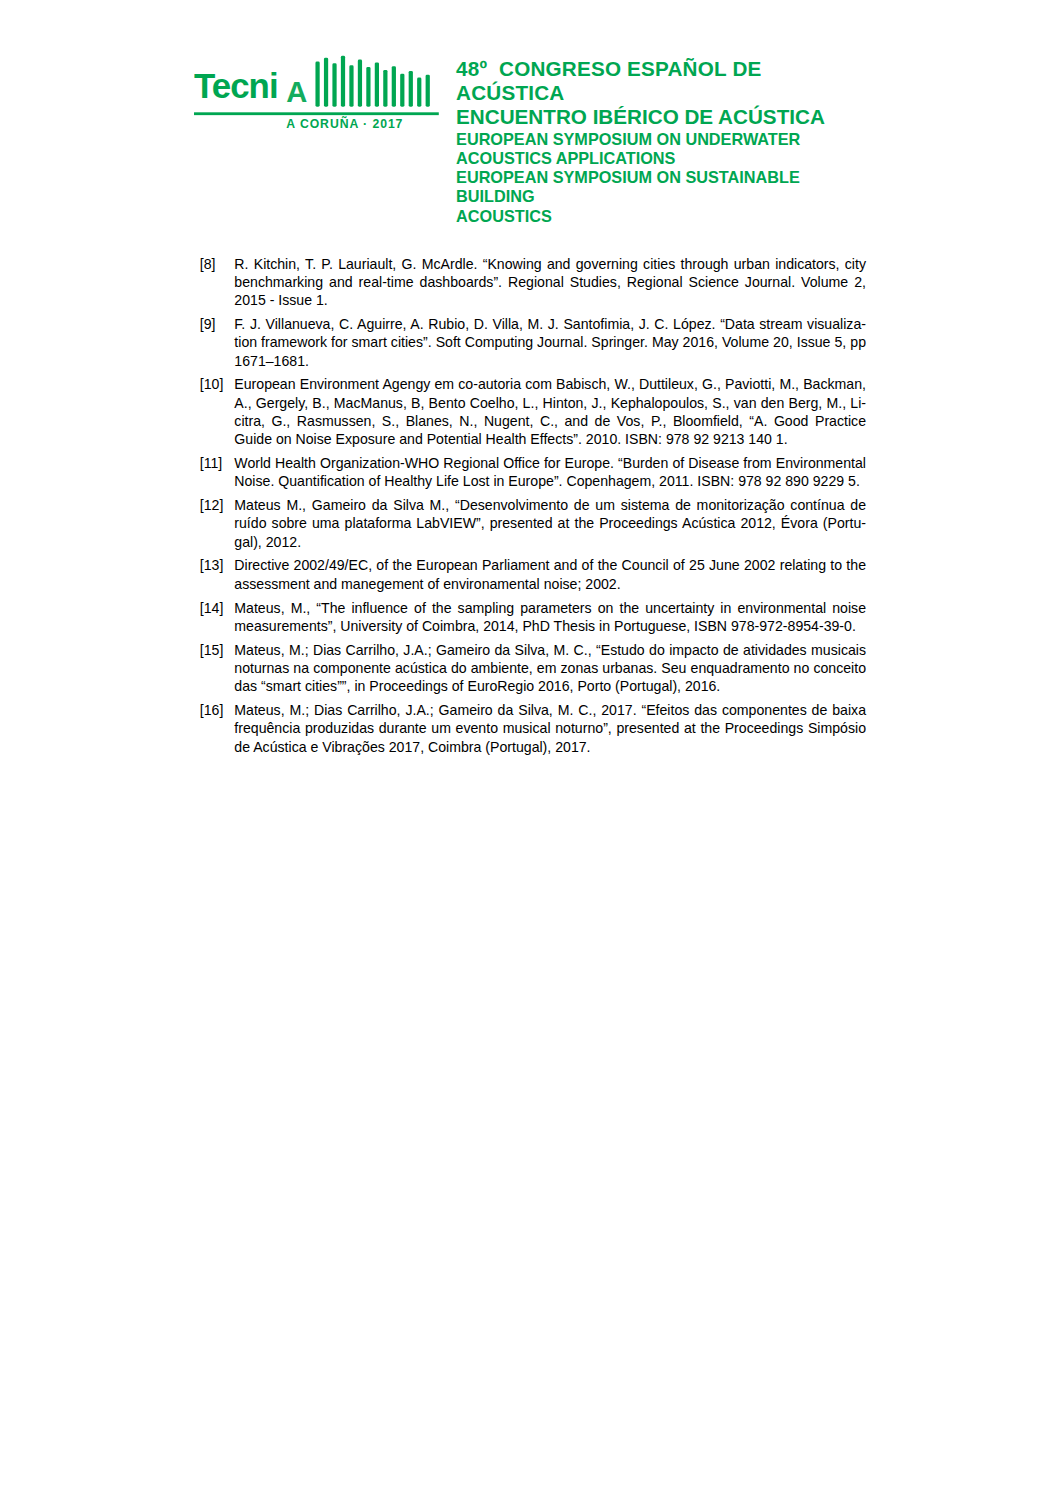Tecni A custica A CORUÑA · 2017
48º CONGRESO ESPAÑOL DE ACÚSTICA
ENCUENTRO IBÉRICO DE ACÚSTICA
EUROPEAN SYMPOSIUM ON UNDERWATER
ACOUSTICS APPLICATIONS
EUROPEAN SYMPOSIUM ON SUSTAINABLE BUILDING
ACOUSTICS
[8] R. Kitchin, T. P. Lauriault, G. McArdle. “Knowing and governing cities through urban indicators, city benchmarking and real-time dashboards”. Regional Studies, Regional Science Journal. Volume 2, 2015 - Issue 1.
[9] F. J. Villanueva, C. Aguirre, A. Rubio, D. Villa, M. J. Santofimia, J. C. López. “Data stream visualization framework for smart cities”. Soft Computing Journal. Springer. May 2016, Volume 20, Issue 5, pp 1671–1681.
[10] European Environment Agengy em co-autoria com Babisch, W., Duttileux, G., Paviotti, M., Backman, A., Gergely, B., MacManus, B, Bento Coelho, L., Hinton, J., Kephalopoulos, S., van den Berg, M., Licitra, G., Rasmussen, S., Blanes, N., Nugent, C., and de Vos, P., Bloomfield, “A. Good Practice Guide on Noise Exposure and Potential Health Effects”. 2010. ISBN: 978 92 9213 140 1.
[11] World Health Organization-WHO Regional Office for Europe. “Burden of Disease from Environmental Noise. Quantification of Healthy Life Lost in Europe”. Copenhagem, 2011. ISBN: 978 92 890 9229 5.
[12] Mateus M., Gameiro da Silva M., “Desenvolvimento de um sistema de monitorização contínua de ruído sobre uma plataforma LabVIEW”, presented at the Proceedings Acústica 2012, Évora (Portugal), 2012.
[13] Directive 2002/49/EC, of the European Parliament and of the Council of 25 June 2002 relating to the assessment and manegement of environamental noise; 2002.
[14] Mateus, M., “The influence of the sampling parameters on the uncertainty in environmental noise measurements”, University of Coimbra, 2014, PhD Thesis in Portuguese, ISBN 978-972-8954-39-0.
[15] Mateus, M.; Dias Carrilho, J.A.; Gameiro da Silva, M. C., “Estudo do impacto de atividades musicais noturnas na componente acústica do ambiente, em zonas urbanas. Seu enquadramento no conceito das “smart cities””, in Proceedings of EuroRegio 2016, Porto (Portugal), 2016.
[16] Mateus, M.; Dias Carrilho, J.A.; Gameiro da Silva, M. C., 2017. “Efeitos das componentes de baixa frequência produzidas durante um evento musical noturno”, presented at the Proceedings Simpósio de Acústica e Vibrações 2017, Coimbra (Portugal), 2017.